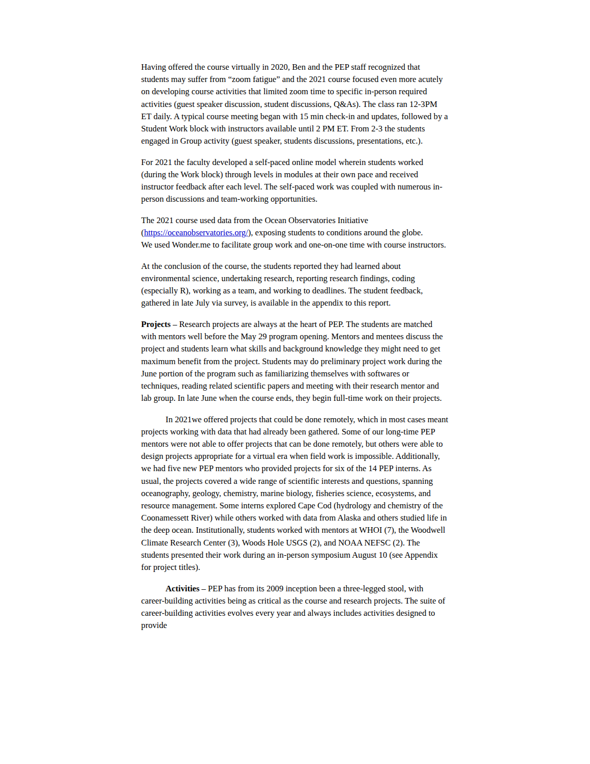Having offered the course virtually in 2020, Ben and the PEP staff recognized that students may suffer from “zoom fatigue” and the 2021 course focused even more acutely on developing course activities that limited zoom time to specific in-person required activities (guest speaker discussion, student discussions, Q&As). The class ran 12-3PM ET daily. A typical course meeting began with 15 min check-in and updates, followed by a Student Work block with instructors available until 2 PM ET. From 2-3 the students engaged in Group activity (guest speaker, students discussions, presentations, etc.).
For 2021 the faculty developed a self-paced online model wherein students worked (during the Work block) through levels in modules at their own pace and received instructor feedback after each level. The self-paced work was coupled with numerous in-person discussions and team-working opportunities.
The 2021 course used data from the Ocean Observatories Initiative (https://oceanobservatories.org/), exposing students to conditions around the globe.
We used Wonder.me to facilitate group work and one-on-one time with course instructors.
At the conclusion of the course, the students reported they had learned about environmental science, undertaking research, reporting research findings, coding (especially R), working as a team, and working to deadlines. The student feedback, gathered in late July via survey, is available in the appendix to this report.
Projects – Research projects are always at the heart of PEP. The students are matched with mentors well before the May 29 program opening. Mentors and mentees discuss the project and students learn what skills and background knowledge they might need to get maximum benefit from the project. Students may do preliminary project work during the June portion of the program such as familiarizing themselves with softwares or techniques, reading related scientific papers and meeting with their research mentor and lab group. In late June when the course ends, they begin full-time work on their projects.
In 2021we offered projects that could be done remotely, which in most cases meant projects working with data that had already been gathered. Some of our long-time PEP mentors were not able to offer projects that can be done remotely, but others were able to design projects appropriate for a virtual era when field work is impossible. Additionally, we had five new PEP mentors who provided projects for six of the 14 PEP interns. As usual, the projects covered a wide range of scientific interests and questions, spanning oceanography, geology, chemistry, marine biology, fisheries science, ecosystems, and resource management. Some interns explored Cape Cod (hydrology and chemistry of the Coonamessett River) while others worked with data from Alaska and others studied life in the deep ocean. Institutionally, students worked with mentors at WHOI (7), the Woodwell Climate Research Center (3), Woods Hole USGS (2), and NOAA NEFSC (2). The students presented their work during an in-person symposium August 10 (see Appendix for project titles).
Activities – PEP has from its 2009 inception been a three-legged stool, with career-building activities being as critical as the course and research projects. The suite of career-building activities evolves every year and always includes activities designed to provide